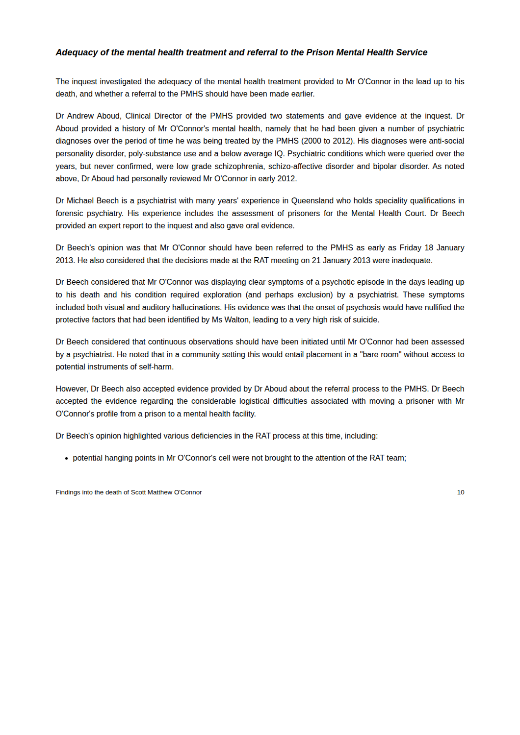Adequacy of the mental health treatment and referral to the Prison Mental Health Service
The inquest investigated the adequacy of the mental health treatment provided to Mr O'Connor in the lead up to his death, and whether a referral to the PMHS should have been made earlier.
Dr Andrew Aboud, Clinical Director of the PMHS provided two statements and gave evidence at the inquest. Dr Aboud provided a history of Mr O'Connor's mental health, namely that he had been given a number of psychiatric diagnoses over the period of time he was being treated by the PMHS (2000 to 2012). His diagnoses were anti-social personality disorder, poly-substance use and a below average IQ. Psychiatric conditions which were queried over the years, but never confirmed, were low grade schizophrenia, schizo-affective disorder and bipolar disorder. As noted above, Dr Aboud had personally reviewed Mr O'Connor in early 2012.
Dr Michael Beech is a psychiatrist with many years' experience in Queensland who holds speciality qualifications in forensic psychiatry. His experience includes the assessment of prisoners for the Mental Health Court. Dr Beech provided an expert report to the inquest and also gave oral evidence.
Dr Beech's opinion was that Mr O'Connor should have been referred to the PMHS as early as Friday 18 January 2013. He also considered that the decisions made at the RAT meeting on 21 January 2013 were inadequate.
Dr Beech considered that Mr O'Connor was displaying clear symptoms of a psychotic episode in the days leading up to his death and his condition required exploration (and perhaps exclusion) by a psychiatrist. These symptoms included both visual and auditory hallucinations. His evidence was that the onset of psychosis would have nullified the protective factors that had been identified by Ms Walton, leading to a very high risk of suicide.
Dr Beech considered that continuous observations should have been initiated until Mr O'Connor had been assessed by a psychiatrist. He noted that in a community setting this would entail placement in a "bare room" without access to potential instruments of self-harm.
However, Dr Beech also accepted evidence provided by Dr Aboud about the referral process to the PMHS. Dr Beech accepted the evidence regarding the considerable logistical difficulties associated with moving a prisoner with Mr O'Connor's profile from a prison to a mental health facility.
Dr Beech's opinion highlighted various deficiencies in the RAT process at this time, including:
potential hanging points in Mr O'Connor's cell were not brought to the attention of the RAT team;
Findings into the death of Scott Matthew O'Connor 10